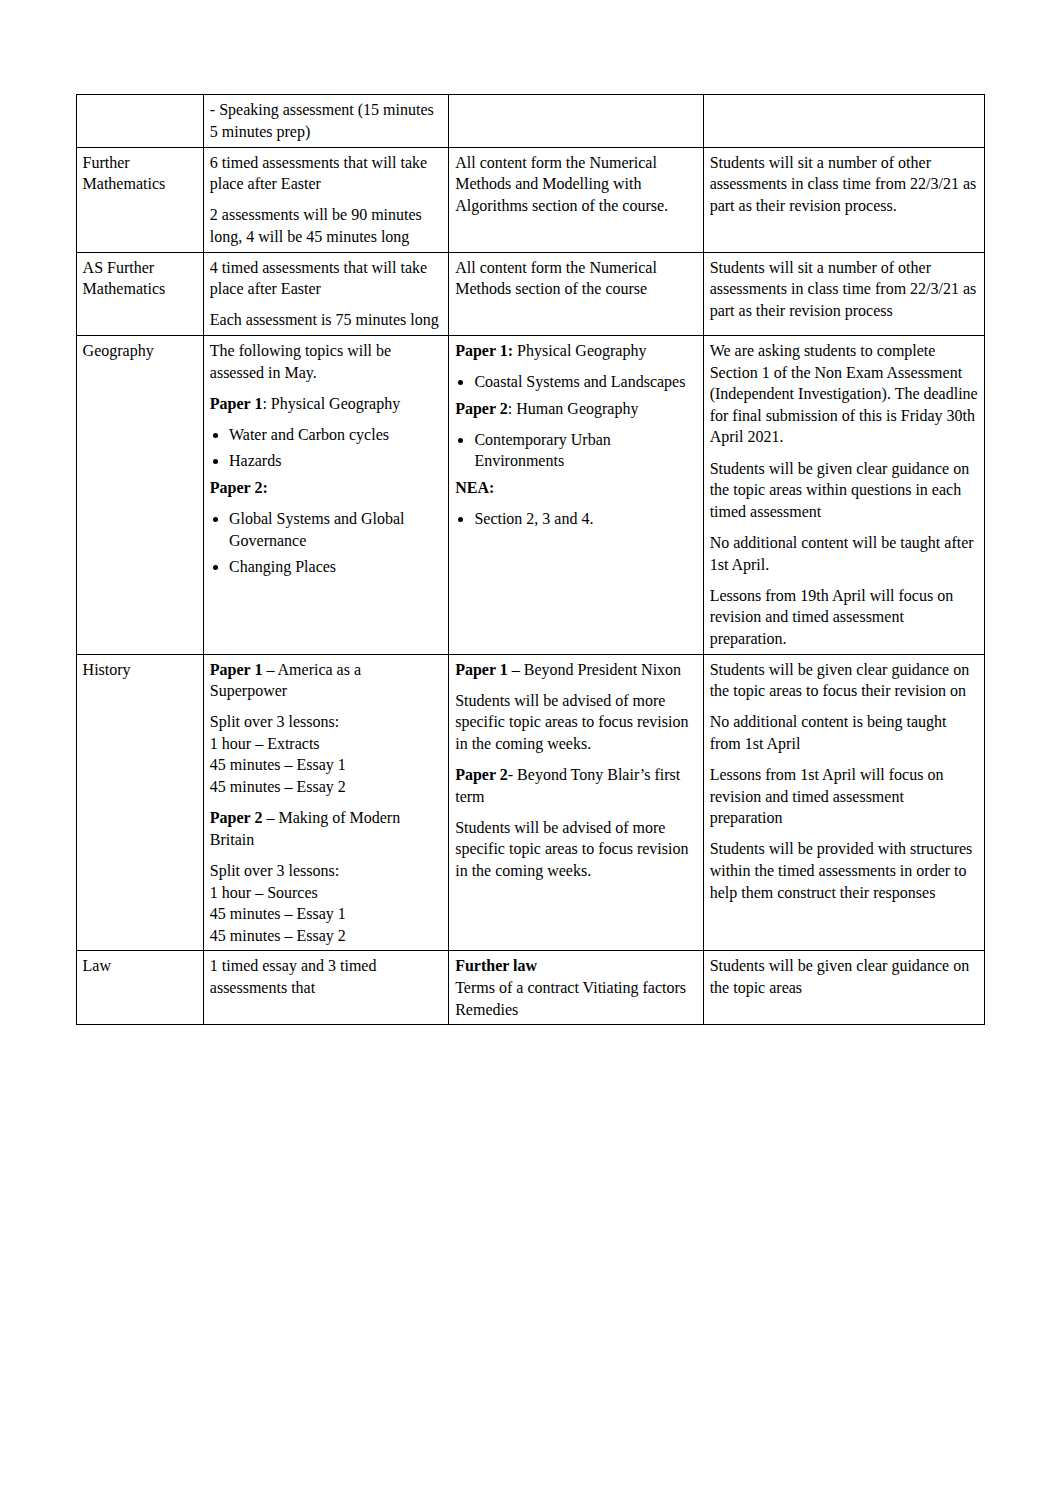| | - Speaking assessment (15 minutes 5 minutes prep) | | |
| Further Mathematics | 6 timed assessments that will take place after Easter 2 assessments will be 90 minutes long, 4 will be 45 minutes long | All content form the Numerical Methods and Modelling with Algorithms section of the course. | Students will sit a number of other assessments in class time from 22/3/21 as part as their revision process. |
| AS Further Mathematics | 4 timed assessments that will take place after Easter Each assessment is 75 minutes long | All content form the Numerical Methods section of the course | Students will sit a number of other assessments in class time from 22/3/21 as part as their revision process |
| Geography | The following topics will be assessed in May. Paper 1 : Physical Geography Water and Carbon cycles Hazards Paper 2: Global Systems and Global Governance Changing Places | Paper 1: Physical Geography Coastal Systems and Landscapes Paper 2 : Human Geography Contemporary Urban Environments NEA: Section 2, 3 and 4. | We are asking students to complete Section 1 of the Non Exam Assessment (Independent Investigation). The deadline for final submission of this is Friday 30th April 2021. Students will be given clear guidance on the topic areas within questions in each timed assessment No additional content will be taught after 1st April. Lessons from 19th April will focus on revision and timed assessment preparation. |
| History | Paper 1 – America as a Superpower Split over 3 lessons: 1 hour – Extracts 45 minutes – Essay 1 45 minutes – Essay 2 Paper 2 – Making of Modern Britain Split over 3 lessons: 1 hour – Sources 45 minutes – Essay 1 45 minutes – Essay 2 | Paper 1 – Beyond President Nixon Students will be advised of more specific topic areas to focus revision in the coming weeks. Paper 2 - Beyond Tony Blair’s first term Students will be advised of more specific topic areas to focus revision in the coming weeks. | Students will be given clear guidance on the topic areas to focus their revision on No additional content is being taught from 1st April Lessons from 1st April will focus on revision and timed assessment preparation Students will be provided with structures within the timed assessments in order to help them construct their responses |
| Law | 1 timed essay and 3 timed assessments that | Further law Terms of a contract Vitiating factors Remedies | Students will be given clear guidance on the topic areas |